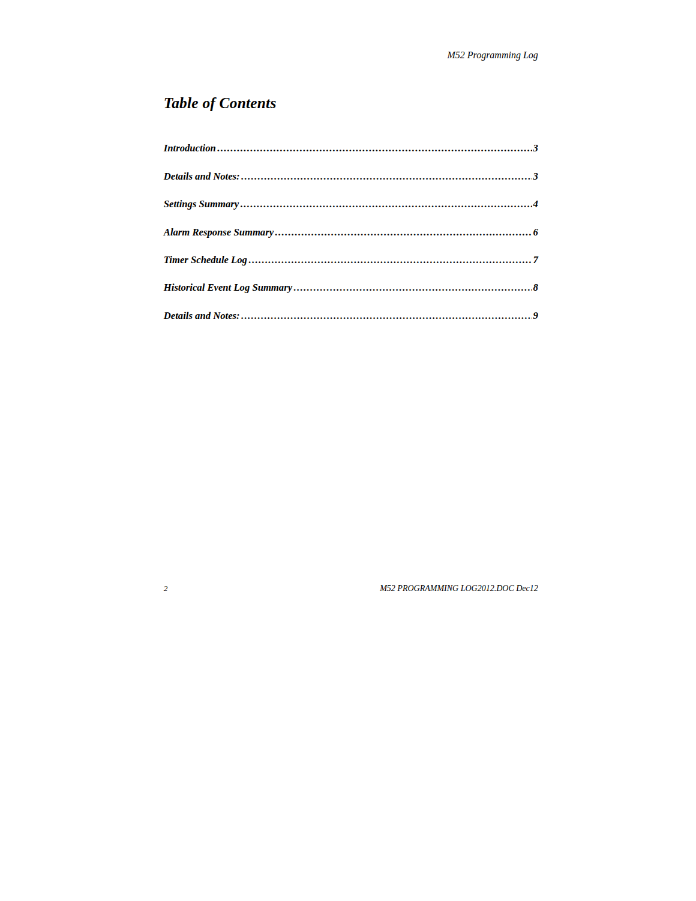M52 Programming Log
Table of Contents
Introduction .................................................................................................................. 3
Details and Notes: .................................................................................................................. 3
Settings Summary .................................................................................................................. 4
Alarm Response Summary .................................................................................................................. 6
Timer Schedule Log .................................................................................................................. 7
Historical Event Log Summary .................................................................................................................. 8
Details and Notes: .................................................................................................................. 9
2 M52 PROGRAMMING LOG2012.DOC Dec12